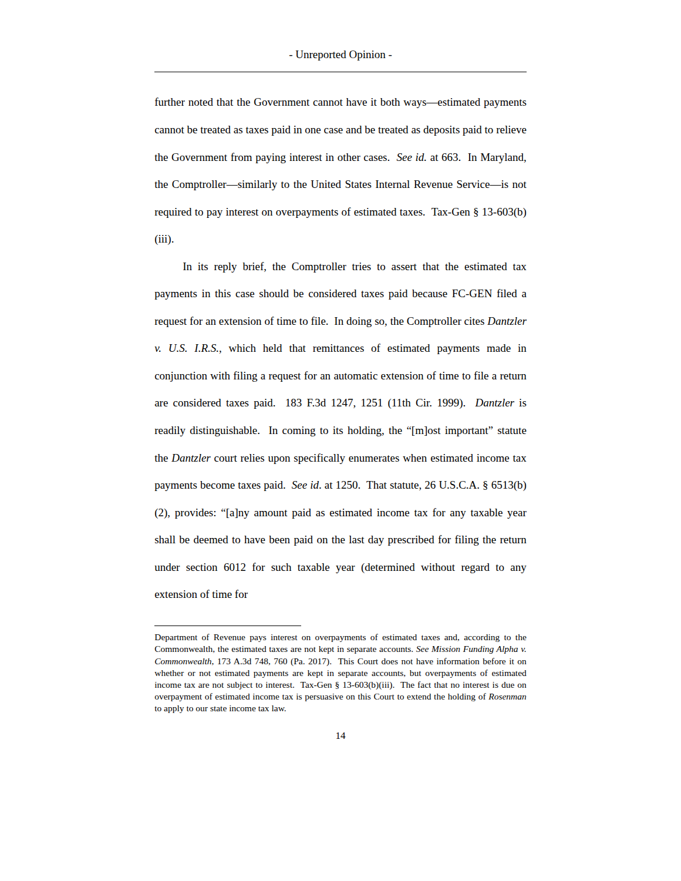- Unreported Opinion -
further noted that the Government cannot have it both ways—estimated payments cannot be treated as taxes paid in one case and be treated as deposits paid to relieve the Government from paying interest in other cases. See id. at 663. In Maryland, the Comptroller—similarly to the United States Internal Revenue Service—is not required to pay interest on overpayments of estimated taxes. Tax-Gen § 13-603(b)(iii).
In its reply brief, the Comptroller tries to assert that the estimated tax payments in this case should be considered taxes paid because FC-GEN filed a request for an extension of time to file. In doing so, the Comptroller cites Dantzler v. U.S. I.R.S., which held that remittances of estimated payments made in conjunction with filing a request for an automatic extension of time to file a return are considered taxes paid. 183 F.3d 1247, 1251 (11th Cir. 1999). Dantzler is readily distinguishable. In coming to its holding, the “[m]ost important” statute the Dantzler court relies upon specifically enumerates when estimated income tax payments become taxes paid. See id. at 1250. That statute, 26 U.S.C.A. § 6513(b)(2), provides: “[a]ny amount paid as estimated income tax for any taxable year shall be deemed to have been paid on the last day prescribed for filing the return under section 6012 for such taxable year (determined without regard to any extension of time for
Department of Revenue pays interest on overpayments of estimated taxes and, according to the Commonwealth, the estimated taxes are not kept in separate accounts. See Mission Funding Alpha v. Commonwealth, 173 A.3d 748, 760 (Pa. 2017). This Court does not have information before it on whether or not estimated payments are kept in separate accounts, but overpayments of estimated income tax are not subject to interest. Tax-Gen § 13-603(b)(iii). The fact that no interest is due on overpayment of estimated income tax is persuasive on this Court to extend the holding of Rosenman to apply to our state income tax law.
14